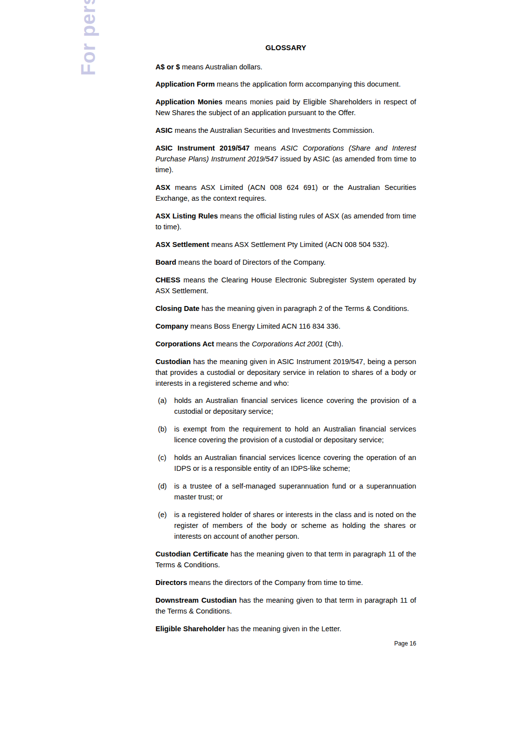For personal use only
GLOSSARY
A$ or $ means Australian dollars.
Application Form means the application form accompanying this document.
Application Monies means monies paid by Eligible Shareholders in respect of New Shares the subject of an application pursuant to the Offer.
ASIC means the Australian Securities and Investments Commission.
ASIC Instrument 2019/547 means ASIC Corporations (Share and Interest Purchase Plans) Instrument 2019/547 issued by ASIC (as amended from time to time).
ASX means ASX Limited (ACN 008 624 691) or the Australian Securities Exchange, as the context requires.
ASX Listing Rules means the official listing rules of ASX (as amended from time to time).
ASX Settlement means ASX Settlement Pty Limited (ACN 008 504 532).
Board means the board of Directors of the Company.
CHESS means the Clearing House Electronic Subregister System operated by ASX Settlement.
Closing Date has the meaning given in paragraph 2 of the Terms & Conditions.
Company means Boss Energy Limited ACN 116 834 336.
Corporations Act means the Corporations Act 2001 (Cth).
Custodian has the meaning given in ASIC Instrument 2019/547, being a person that provides a custodial or depositary service in relation to shares of a body or interests in a registered scheme and who:
(a) holds an Australian financial services licence covering the provision of a custodial or depositary service;
(b) is exempt from the requirement to hold an Australian financial services licence covering the provision of a custodial or depositary service;
(c) holds an Australian financial services licence covering the operation of an IDPS or is a responsible entity of an IDPS-like scheme;
(d) is a trustee of a self-managed superannuation fund or a superannuation master trust; or
(e) is a registered holder of shares or interests in the class and is noted on the register of members of the body or scheme as holding the shares or interests on account of another person.
Custodian Certificate has the meaning given to that term in paragraph 11 of the Terms & Conditions.
Directors means the directors of the Company from time to time.
Downstream Custodian has the meaning given to that term in paragraph 11 of the Terms & Conditions.
Eligible Shareholder has the meaning given in the Letter.
Page 16